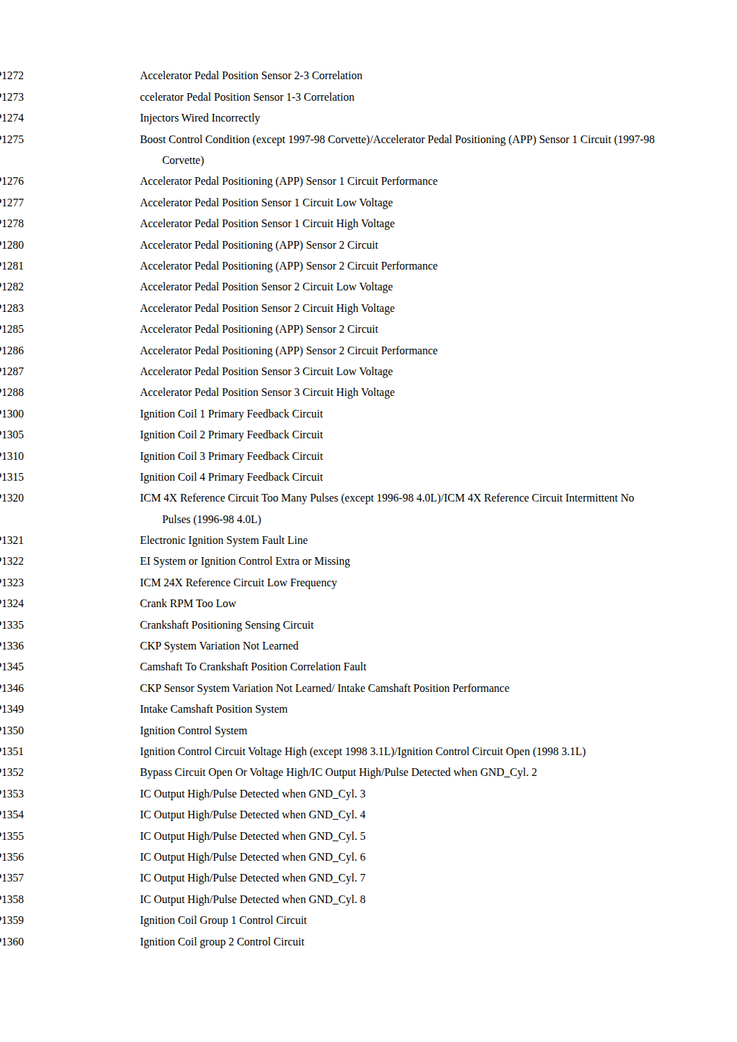P1272 Accelerator Pedal Position Sensor 2-3 Correlation
P1273ccelerator Pedal Position Sensor 1-3 Correlation
P1274 Injectors Wired Incorrectly
P1275 Boost Control Condition (except 1997-98 Corvette)/Accelerator Pedal Positioning (APP) Sensor 1 Circuit (1997-98 Corvette)
P1276 Accelerator Pedal Positioning (APP) Sensor 1 Circuit Performance
P1277 Accelerator Pedal Position Sensor 1 Circuit Low Voltage
P1278 Accelerator Pedal Position Sensor 1 Circuit High Voltage
P1280 Accelerator Pedal Positioning (APP) Sensor 2 Circuit
P1281 Accelerator Pedal Positioning (APP) Sensor 2 Circuit Performance
P1282 Accelerator Pedal Position Sensor 2 Circuit Low Voltage
P1283 Accelerator Pedal Position Sensor 2 Circuit High Voltage
P1285 Accelerator Pedal Positioning (APP) Sensor 2 Circuit
P1286 Accelerator Pedal Positioning (APP) Sensor 2 Circuit Performance
P1287 Accelerator Pedal Position Sensor 3 Circuit Low Voltage
P1288 Accelerator Pedal Position Sensor 3 Circuit High Voltage
P1300 Ignition Coil 1 Primary Feedback Circuit
P1305 Ignition Coil 2 Primary Feedback Circuit
P1310 Ignition Coil 3 Primary Feedback Circuit
P1315 Ignition Coil 4 Primary Feedback Circuit
P1320 ICM 4X Reference Circuit Too Many Pulses (except 1996-98 4.0L)/ICM 4X Reference Circuit Intermittent No Pulses (1996-98 4.0L)
P1321 Electronic Ignition System Fault Line
P1322 EI System or Ignition Control Extra or Missing
P1323 ICM 24X Reference Circuit Low Frequency
P1324 Crank RPM Too Low
P1335 Crankshaft Positioning Sensing Circuit
P1336 CKP System Variation Not Learned
P1345 Camshaft To Crankshaft Position Correlation Fault
P1346 CKP Sensor System Variation Not Learned/ Intake Camshaft Position Performance
P1349 Intake Camshaft Position System
P1350 Ignition Control System
P1351 Ignition Control Circuit Voltage High (except 1998 3.1L)/Ignition Control Circuit Open (1998 3.1L)
P1352 Bypass Circuit Open Or Voltage High/IC Output High/Pulse Detected when GND_Cyl. 2
P1353 IC Output High/Pulse Detected when GND_Cyl. 3
P1354 IC Output High/Pulse Detected when GND_Cyl. 4
P1355 IC Output High/Pulse Detected when GND_Cyl. 5
P1356 IC Output High/Pulse Detected when GND_Cyl. 6
P1357 IC Output High/Pulse Detected when GND_Cyl. 7
P1358 IC Output High/Pulse Detected when GND_Cyl. 8
P1359 Ignition Coil Group 1 Control Circuit
P1360 Ignition Coil group 2 Control Circuit